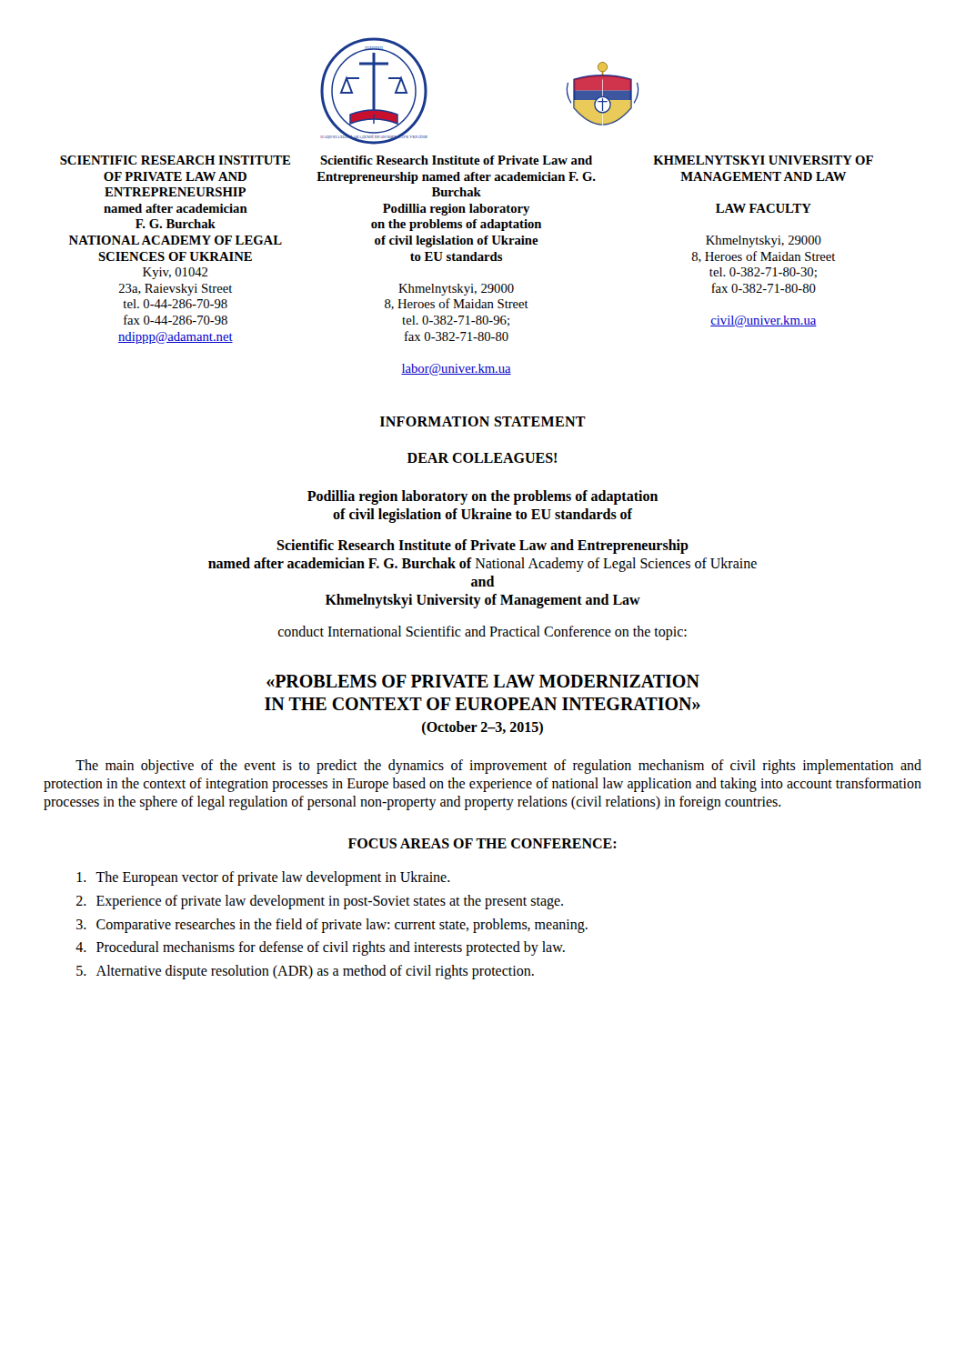НДІППП НАЦІОНАЛЬНОЇ АКАДЕМІЇ ПРАВОВИХ НАУК УКРАЇНИ
| SCIENTIFIC RESEARCH INSTITUTE OF PRIVATE LAW AND ENTREPRENEURSHIP named after academician F. G. Burchak NATIONAL ACADEMY OF LEGAL SCIENCES OF UKRAINE Kyiv, 01042 23a, Raievskyi Street tel. 0-44-286-70-98 fax 0-44-286-70-98 ndippp@adamant.net | Scientific Research Institute of Private Law and Entrepreneurship named after academician F. G. Burchak Podillia region laboratory on the problems of adaptation of civil legislation of Ukraine to EU standards Khmelnytskyi, 29000 8, Heroes of Maidan Street tel. 0-382-71-80-96; fax 0-382-71-80-80 labor@univer.km.ua | KHMELNYTSKYI UNIVERSITY OF MANAGEMENT AND LAW LAW FACULTY Khmelnytskyi, 29000 8, Heroes of Maidan Street tel. 0-382-71-80-30; fax 0-382-71-80-80 civil@univer.km.ua |
INFORMATION STATEMENT
DEAR COLLEAGUES!
Podillia region laboratory on the problems of adaptation
of civil legislation of Ukraine to EU standards of
Scientific Research Institute of Private Law and Entrepreneurship
named after academician F. G. Burchak of National Academy of Legal Sciences of Ukraine
and
Khmelnytskyi University of Management and Law
conduct International Scientific and Practical Conference on the topic:
«PROBLEMS OF PRIVATE LAW MODERNIZATION
IN THE CONTEXT OF EUROPEAN INTEGRATION»
(October 2–3, 2015)
The main objective of the event is to predict the dynamics of improvement of regulation mechanism of civil rights implementation and protection in the context of integration processes in Europe based on the experience of national law application and taking into account transformation processes in the sphere of legal regulation of personal non-property and property relations (civil relations) in foreign countries.
FOCUS AREAS OF THE CONFERENCE:
The European vector of private law development in Ukraine.
Experience of private law development in post-Soviet states at the present stage.
Comparative researches in the field of private law: current state, problems, meaning.
Procedural mechanisms for defense of civil rights and interests protected by law.
Alternative dispute resolution (ADR) as a method of civil rights protection.